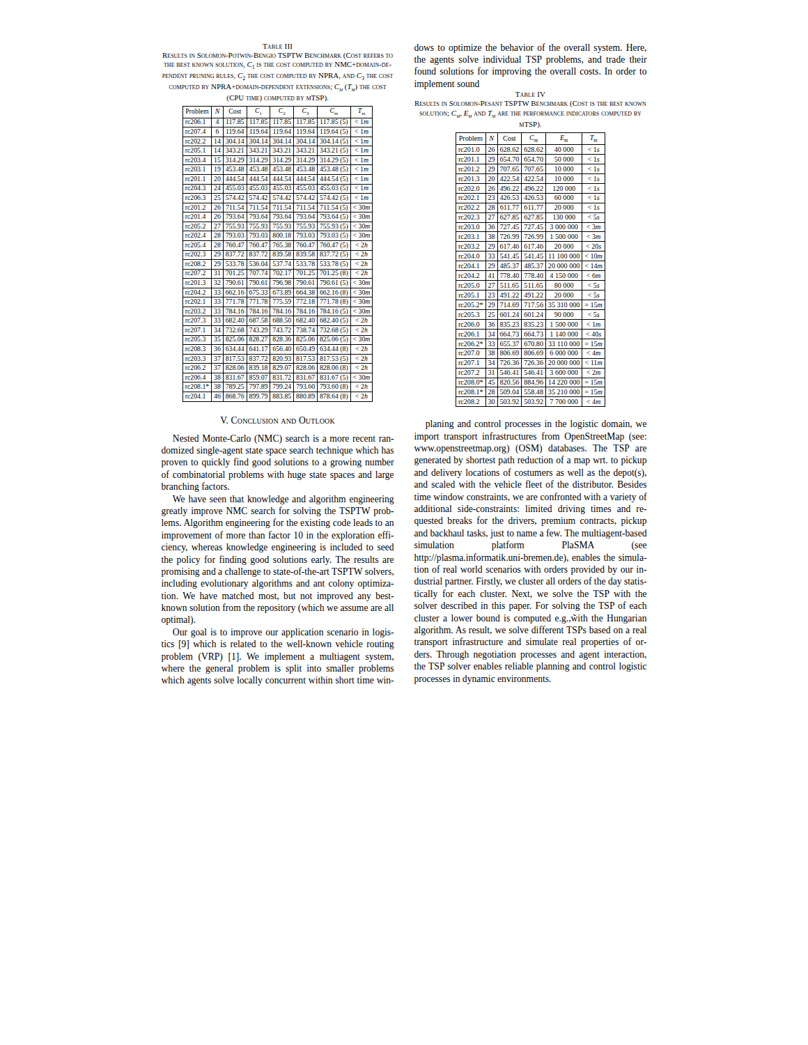Table III Results in Solomon-Potwin-Bengio TSPTW Benchmark (Cost refers to the best known solution, C1 is the cost computed by NMC+domain-dependent pruning rules, C2 the cost computed by NPRA, and C3 the cost computed by NPRA+domain-dependent extensions; Cm (Tm) the cost (CPU time) computed by mTSP).
| Problem | N | Cost | C 1 | C 2 | C 3 | C m | T m |
| --- | --- | --- | --- | --- | --- | --- | --- |
| rc206.1 | 4 | 117.85 | 117.85 | 117.85 | 117.85 | 117.85 (5) | < 1 m |
| rc207.4 | 6 | 119.64 | 119.64 | 119.64 | 119.64 | 119.64 (5) | < 1 m |
| rc202.2 | 14 | 304.14 | 304.14 | 304.14 | 304.14 | 304.14 (5) | < 1 m |
| rc205.1 | 14 | 343.21 | 343.21 | 343.21 | 343.21 | 343.21 (5) | < 1 m |
| rc203.4 | 15 | 314.29 | 314.29 | 314.29 | 314.29 | 314.29 (5) | < 1 m |
| rc203.1 | 19 | 453.48 | 453.48 | 453.48 | 453.48 | 453.48 (5) | < 1 m |
| rc201.1 | 20 | 444.54 | 444.54 | 444.54 | 444.54 | 444.54 (5) | < 1 m |
| rc204.3 | 24 | 455.03 | 455.03 | 455.03 | 455.03 | 455.03 (5) | < 1 m |
| rc206.3 | 25 | 574.42 | 574.42 | 574.42 | 574.42 | 574.42 (5) | < 1 m |
| rc201.2 | 26 | 711.54 | 711.54 | 711.54 | 711.54 | 711.54 (5) | < 30 m |
| rc201.4 | 26 | 793.64 | 793.64 | 793.64 | 793.64 | 793.64 (5) | < 30 m |
| rc205.2 | 27 | 755.93 | 755.93 | 755.93 | 755.93 | 755.93 (5) | < 30 m |
| rc202.4 | 28 | 793.03 | 793.03 | 800.18 | 793.03 | 793.03 (5) | < 30 m |
| rc205.4 | 28 | 760.47 | 760.47 | 765.38 | 760.47 | 760.47 (5) | < 2 h |
| rc202.3 | 29 | 837.72 | 837.72 | 839.58 | 839.58 | 837.72 (5) | < 2 h |
| rc208.2 | 29 | 533.78 | 536.04 | 537.74 | 533.78 | 533.78 (5) | < 2 h |
| rc207.2 | 31 | 701.25 | 707.74 | 702.17 | 701.25 | 701.25 (8) | < 2 h |
| rc201.3 | 32 | 790.61 | 790.61 | 796.98 | 790.61 | 790.61 (5) | < 30 m |
| rc204.2 | 33 | 662.16 | 675.33 | 673.89 | 664.38 | 662.16 (8) | < 30 m |
| rc202.1 | 33 | 771.78 | 771.78 | 775.59 | 772.18 | 771.78 (8) | < 30 m |
| rc203.2 | 33 | 784.16 | 784.16 | 784.16 | 784.16 | 784.16 (5) | < 30 m |
| rc207.3 | 33 | 682.40 | 687.58 | 688.50 | 682.40 | 682.40 (5) | < 2 h |
| rc207.1 | 34 | 732.68 | 743.29 | 743.72 | 738.74 | 732.68 (5) | < 2 h |
| rc205.3 | 35 | 825.06 | 828.27 | 828.36 | 825.06 | 825.06 (5) | < 30 m |
| rc208.3 | 36 | 634.44 | 641.17 | 656.40 | 650.49 | 634.44 (8) | < 2 h |
| rc203.3 | 37 | 817.53 | 837.72 | 820.93 | 817.53 | 817.53 (5) | < 2 h |
| rc206.2 | 37 | 828.06 | 839.18 | 829.07 | 828.06 | 828.06 (8) | < 2 h |
| rc206.4 | 38 | 831.67 | 859.07 | 831.72 | 831.67 | 831.67 (5) | < 30 m |
| rc208.1* | 38 | 789.25 | 797.89 | 799.24 | 793.60 | 793.60 (8) | < 2 h |
| rc204.1 | 46 | 868.76 | 899.79 | 883.85 | 880.89 | 878.64 (8) | < 2 h |
V. Conclusion and Outlook
Nested Monte-Carlo (NMC) search is a more recent randomized single-agent state space search technique which has proven to quickly find good solutions to a growing number of combinatorial problems with huge state spaces and large branching factors.
We have seen that knowledge and algorithm engineering greatly improve NMC search for solving the TSPTW problems. Algorithm engineering for the existing code leads to an improvement of more than factor 10 in the exploration efficiency, whereas knowledge engineering is included to seed the policy for finding good solutions early. The results are promising and a challenge to state-of-the-art TSPTW solvers, including evolutionary algorithms and ant colony optimization. We have matched most, but not improved any best-known solution from the repository (which we assume are all optimal).
Our goal is to improve our application scenario in logistics [9] which is related to the well-known vehicle routing problem (VRP) [1]. We implement a multiagent system, where the general problem is split into smaller problems which agents solve locally concurrent within short time windows to optimize the behavior of the overall system. Here, the agents solve individual TSP problems, and trade their found solutions for improving the overall costs. In order to implement sound
Table IV Results in Solomon-Pesant TSPTW Benchmark (Cost is the best known solution; Cm, Em and Tm are the performance indicators computed by mTSP).
| Problem | N | Cost | C m | E m | T m |
| --- | --- | --- | --- | --- | --- |
| rc201.0 | 26 | 628.62 | 628.62 | 40 000 | < 1 s |
| rc201.1 | 29 | 654.70 | 654.70 | 50 000 | < 1 s |
| rc201.2 | 29 | 707.65 | 707.65 | 10 000 | < 1 s |
| rc201.3 | 20 | 422.54 | 422.54 | 10 000 | < 1 s |
| rc202.0 | 26 | 496.22 | 496.22 | 120 000 | < 1 s |
| rc202.1 | 23 | 426.53 | 426.53 | 60 000 | < 1 s |
| rc202.2 | 28 | 611.77 | 611.77 | 20 000 | < 1 s |
| rc202.3 | 27 | 627.85 | 627.85 | 130 000 | < 5 s |
| rc203.0 | 36 | 727.45 | 727.45 | 3 000 000 | < 3 m |
| rc203.1 | 38 | 726.99 | 726.99 | 1 500 000 | < 3 m |
| rc203.2 | 29 | 617.46 | 617.46 | 20 000 | < 20 s |
| rc204.0 | 33 | 541.45 | 541.45 | 11 100 000 | < 10 m |
| rc204.1 | 29 | 485.37 | 485.37 | 20 000 000 | < 14 m |
| rc204.2 | 41 | 778.40 | 778.40 | 4 150 000 | < 6 m |
| rc205.0 | 27 | 511.65 | 511.65 | 80 000 | < 5 s |
| rc205.1 | 23 | 491.22 | 491.22 | 20 000 | < 5 s |
| rc205.2* | 29 | 714.69 | 717.56 | 35 310 000 | = 15 m |
| rc205.3 | 25 | 601.24 | 601.24 | 90 000 | < 5 s |
| rc206.0 | 36 | 835.23 | 835.23 | 1 500 000 | < 1 m |
| rc206.1 | 34 | 664.73 | 664.73 | 1 140 000 | < 40 s |
| rc206.2* | 33 | 655.37 | 670.80 | 33 110 000 | = 15 m |
| rc207.0 | 38 | 806.69 | 806.69 | 6 000 000 | < 4 m |
| rc207.1 | 34 | 726.36 | 726.36 | 20 000 000 | < 11 m |
| rc207.2 | 31 | 546.41 | 546.41 | 3 600 000 | < 2 m |
| rc208.0* | 45 | 820.56 | 884.96 | 14 220 000 | = 15 m |
| rc208.1* | 28 | 509.04 | 558.48 | 35 210 000 | = 15 m |
| rc208.2 | 30 | 503.92 | 503.92 | 7 700 000 | < 4 m |
planing and control processes in the logistic domain, we import transport infrastructures from OpenStreetMap (see: www.openstreetmap.org) (OSM) databases. The TSP are generated by shortest path reduction of a map wrt. to pickup and delivery locations of costumers as well as the depot(s), and scaled with the vehicle fleet of the distributor. Besides time window constraints, we are confronted with a variety of additional side-constraints: limited driving times and requested breaks for the drivers, premium contracts, pickup and backhaul tasks, just to name a few. The multiagent-based simulation platform PlaSMA (see http://plasma.informatik.uni-bremen.de), enables the simulation of real world scenarios with orders provided by our industrial partner. Firstly, we cluster all orders of the day statistically for each cluster. Next, we solve the TSP with the solver described in this paper. For solving the TSP of each cluster a lower bound is computed e.g.,w̃ith the Hungarian algorithm. As result, we solve different TSPs based on a real transport infrastructure and simulate real properties of orders. Through negotiation processes and agent interaction, the TSP solver enables reliable planning and control logistic processes in dynamic environments.